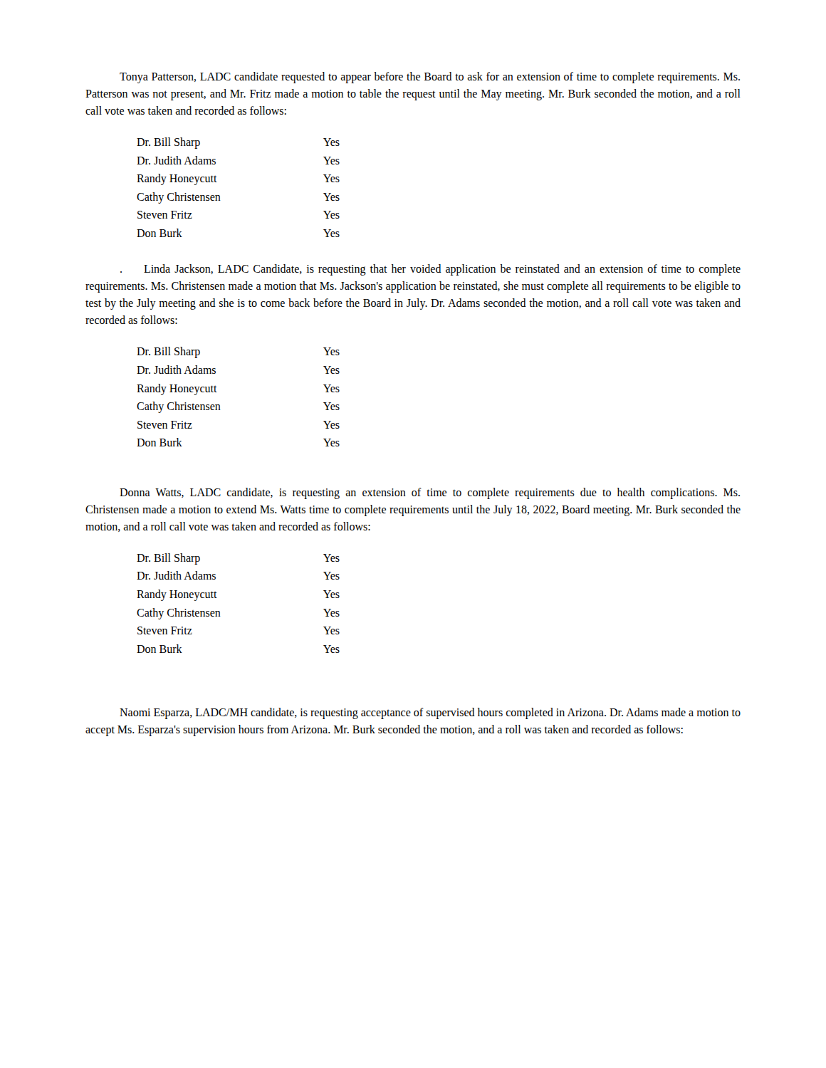Tonya Patterson, LADC candidate requested to appear before the Board to ask for an extension of time to complete requirements. Ms. Patterson was not present, and Mr. Fritz made a motion to table the request until the May meeting. Mr. Burk seconded the motion, and a roll call vote was taken and recorded as follows:
| Dr. Bill Sharp | Yes |
| Dr. Judith Adams | Yes |
| Randy Honeycutt | Yes |
| Cathy Christensen | Yes |
| Steven Fritz | Yes |
| Don Burk | Yes |
. Linda Jackson, LADC Candidate, is requesting that her voided application be reinstated and an extension of time to complete requirements. Ms. Christensen made a motion that Ms. Jackson's application be reinstated, she must complete all requirements to be eligible to test by the July meeting and she is to come back before the Board in July. Dr. Adams seconded the motion, and a roll call vote was taken and recorded as follows:
| Dr. Bill Sharp | Yes |
| Dr. Judith Adams | Yes |
| Randy Honeycutt | Yes |
| Cathy Christensen | Yes |
| Steven Fritz | Yes |
| Don Burk | Yes |
Donna Watts, LADC candidate, is requesting an extension of time to complete requirements due to health complications. Ms. Christensen made a motion to extend Ms. Watts time to complete requirements until the July 18, 2022, Board meeting. Mr. Burk seconded the motion, and a roll call vote was taken and recorded as follows:
| Dr. Bill Sharp | Yes |
| Dr. Judith Adams | Yes |
| Randy Honeycutt | Yes |
| Cathy Christensen | Yes |
| Steven Fritz | Yes |
| Don Burk | Yes |
Naomi Esparza, LADC/MH candidate, is requesting acceptance of supervised hours completed in Arizona. Dr. Adams made a motion to accept Ms. Esparza's supervision hours from Arizona. Mr. Burk seconded the motion, and a roll was taken and recorded as follows: